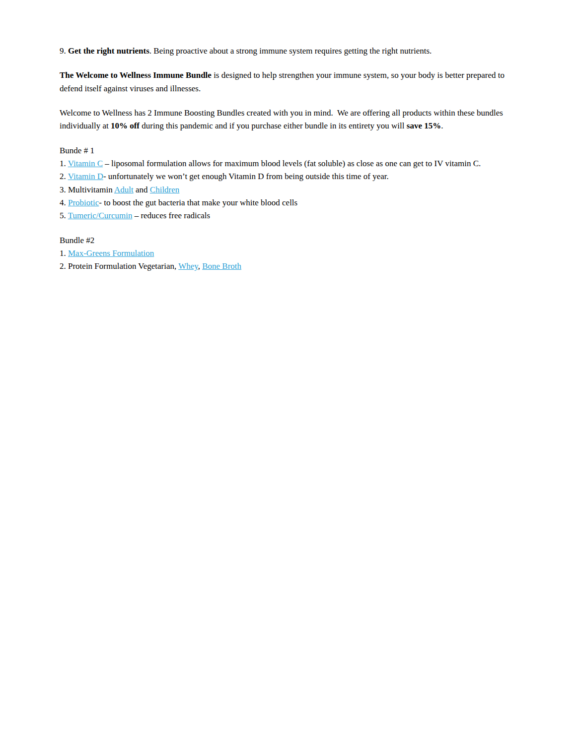9. Get the right nutrients. Being proactive about a strong immune system requires getting the right nutrients.
The Welcome to Wellness Immune Bundle is designed to help strengthen your immune system, so your body is better prepared to defend itself against viruses and illnesses.
Welcome to Wellness has 2 Immune Boosting Bundles created with you in mind. We are offering all products within these bundles individually at 10% off during this pandemic and if you purchase either bundle in its entirety you will save 15%.
Bunde # 1
1. Vitamin C – liposomal formulation allows for maximum blood levels (fat soluble) as close as one can get to IV vitamin C.
2. Vitamin D- unfortunately we won’t get enough Vitamin D from being outside this time of year.
3. Multivitamin Adult and Children
4. Probiotic- to boost the gut bacteria that make your white blood cells
5. Tumeric/Curcumin – reduces free radicals
Bundle #2
1. Max-Greens Formulation
2. Protein Formulation Vegetarian, Whey, Bone Broth